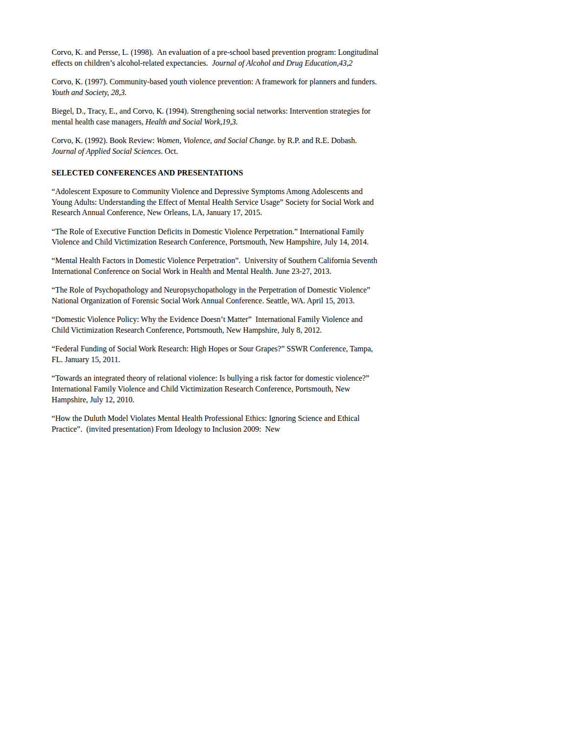Corvo, K. and Persse, L. (1998). An evaluation of a pre-school based prevention program: Longitudinal effects on children’s alcohol-related expectancies. Journal of Alcohol and Drug Education,43,2
Corvo, K. (1997). Community-based youth violence prevention: A framework for planners and funders. Youth and Society, 28,3.
Biegel, D., Tracy, E., and Corvo, K. (1994). Strengthening social networks: Intervention strategies for mental health case managers, Health and Social Work,19,3.
Corvo, K. (1992). Book Review: Women, Violence, and Social Change. by R.P. and R.E. Dobash. Journal of Applied Social Sciences. Oct.
SELECTED CONFERENCES AND PRESENTATIONS
“Adolescent Exposure to Community Violence and Depressive Symptoms Among Adolescents and Young Adults: Understanding the Effect of Mental Health Service Usage” Society for Social Work and Research Annual Conference, New Orleans, LA, January 17, 2015.
“The Role of Executive Function Deficits in Domestic Violence Perpetration.” International Family Violence and Child Victimization Research Conference, Portsmouth, New Hampshire, July 14, 2014.
“Mental Health Factors in Domestic Violence Perpetration”. University of Southern California Seventh International Conference on Social Work in Health and Mental Health. June 23-27, 2013.
“The Role of Psychopathology and Neuropsychopathology in the Perpetration of Domestic Violence” National Organization of Forensic Social Work Annual Conference. Seattle, WA. April 15, 2013.
“Domestic Violence Policy: Why the Evidence Doesn’t Matter” International Family Violence and Child Victimization Research Conference, Portsmouth, New Hampshire, July 8, 2012.
“Federal Funding of Social Work Research: High Hopes or Sour Grapes?” SSWR Conference, Tampa, FL. January 15, 2011.
“Towards an integrated theory of relational violence: Is bullying a risk factor for domestic violence?” International Family Violence and Child Victimization Research Conference, Portsmouth, New Hampshire, July 12, 2010.
“How the Duluth Model Violates Mental Health Professional Ethics: Ignoring Science and Ethical Practice”. (invited presentation) From Ideology to Inclusion 2009: New